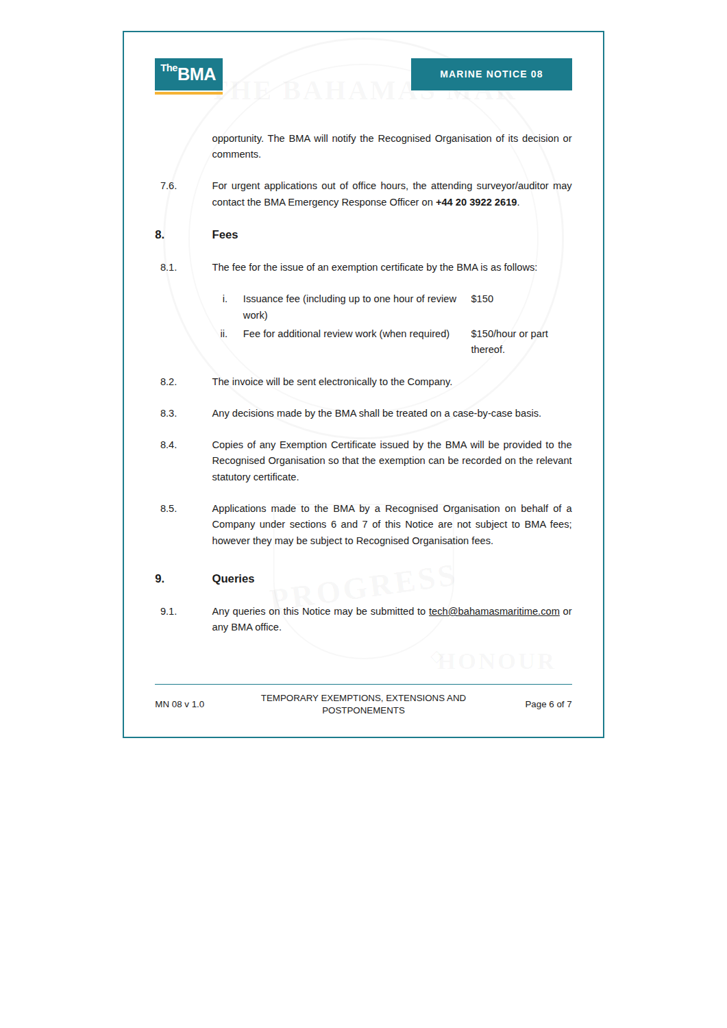THE BAHAMAS MAR
PROGRESS
◇
HONOUR
The BMA
MARINE NOTICE 08
opportunity. The BMA will notify the Recognised Organisation of its decision or comments.
7.6.
For urgent applications out of office hours, the attending surveyor/auditor may contact the BMA Emergency Response Officer on +44 20 3922 2619.
8.
Fees
8.1.
The fee for the issue of an exemption certificate by the BMA is as follows:
i. Issuance fee (including up to one hour of review work) $150
ii. Fee for additional review work (when required) $150/hour or part thereof.
8.2.
The invoice will be sent electronically to the Company.
8.3.
Any decisions made by the BMA shall be treated on a case-by-case basis.
8.4.
Copies of any Exemption Certificate issued by the BMA will be provided to the Recognised Organisation so that the exemption can be recorded on the relevant statutory certificate.
8.5.
Applications made to the BMA by a Recognised Organisation on behalf of a Company under sections 6 and 7 of this Notice are not subject to BMA fees; however they may be subject to Recognised Organisation fees.
9.
Queries
9.1.
Any queries on this Notice may be submitted to tech@bahamasmaritime.com or any BMA office.
MN 08 v 1.0
TEMPORARY EXEMPTIONS, EXTENSIONS AND POSTPONEMENTS
Page 6 of 7